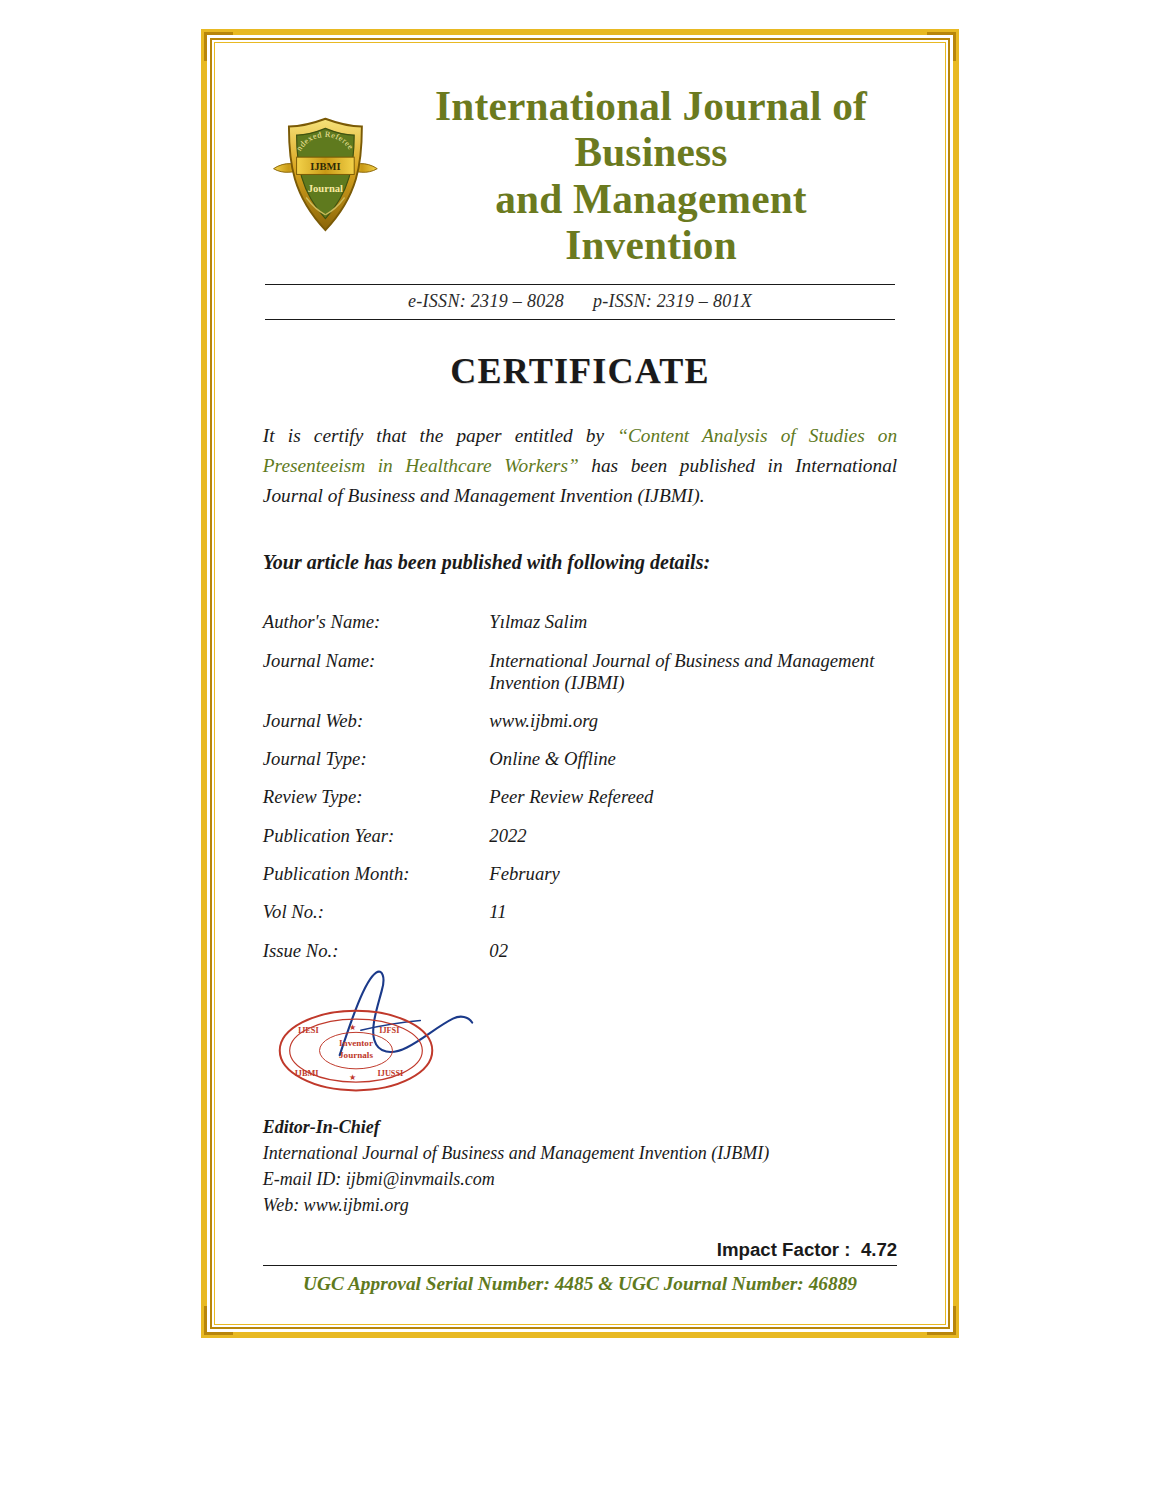Indexed Refereed IJBMI Journal
International Journal of Business
and Management Invention
e-ISSN: 2319 – 8028 p-ISSN: 2319 – 801X
CERTIFICATE
It is certify that the paper entitled by “Content Analysis of Studies on Presenteeism in Healthcare Workers” has been published in International Journal of Business and Management Invention (IJBMI).
Your article has been published with following details:
| Author's Name: | Yılmaz Salim |
| Journal Name: | International Journal of Business and Management Invention (IJBMI) |
| Journal Web: | www.ijbmi.org |
| Journal Type: | Online & Offline |
| Review Type: | Peer Review Refereed |
| Publication Year: | 2022 |
| Publication Month: | February |
| Vol No.: | 11 |
| Issue No.: | 02 |
Inventor Journals IJESI IJFSI IJBMI IJUSSI ★ ★
Editor-In-Chief
International Journal of Business and Management Invention (IJBMI)
E-mail ID: ijbmi@invmails.com
Web: www.ijbmi.org
Impact Factor : 4.72
UGC Approval Serial Number: 4485 & UGC Journal Number: 46889